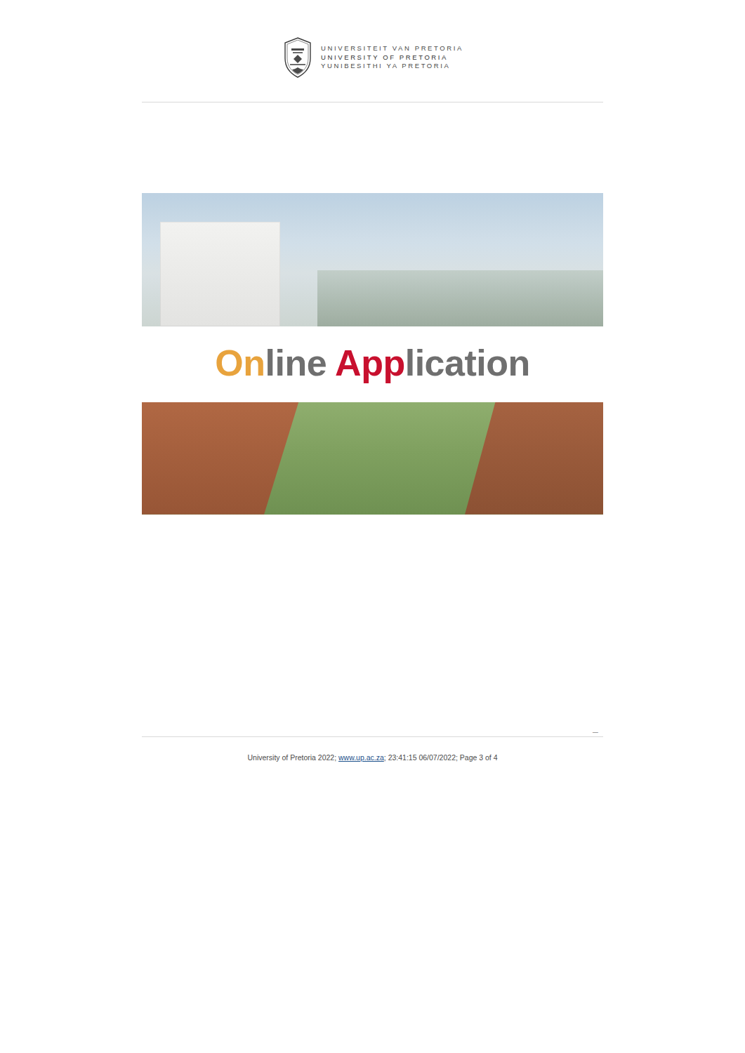UNIVERSITEIT VAN PRETORIA UNIVERSITY OF PRETORIA YUNIBESITHI YA PRETORIA
On line App lication
–
University of Pretoria 2022; www.up.ac.za; 23:41:15 06/07/2022; Page 3 of 4